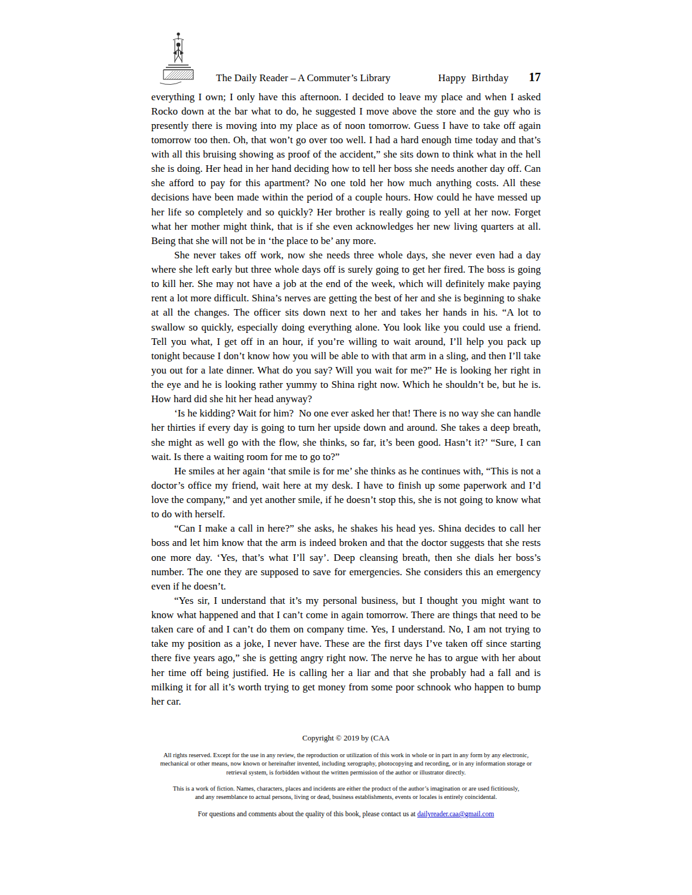The Daily Reader – A Commuter’s Library Happy Birthday 17
everything I own; I only have this afternoon. I decided to leave my place and when I asked Rocko down at the bar what to do, he suggested I move above the store and the guy who is presently there is moving into my place as of noon tomorrow. Guess I have to take off again tomorrow too then. Oh, that won’t go over too well. I had a hard enough time today and that’s with all this bruising showing as proof of the accident,” she sits down to think what in the hell she is doing. Her head in her hand deciding how to tell her boss she needs another day off. Can she afford to pay for this apartment? No one told her how much anything costs. All these decisions have been made within the period of a couple hours. How could he have messed up her life so completely and so quickly? Her brother is really going to yell at her now. Forget what her mother might think, that is if she even acknowledges her new living quarters at all. Being that she will not be in ‘the place to be’ any more.
She never takes off work, now she needs three whole days, she never even had a day where she left early but three whole days off is surely going to get her fired. The boss is going to kill her. She may not have a job at the end of the week, which will definitely make paying rent a lot more difficult. Shina’s nerves are getting the best of her and she is beginning to shake at all the changes. The officer sits down next to her and takes her hands in his. “A lot to swallow so quickly, especially doing everything alone. You look like you could use a friend. Tell you what, I get off in an hour, if you’re willing to wait around, I’ll help you pack up tonight because I don’t know how you will be able to with that arm in a sling, and then I’ll take you out for a late dinner. What do you say? Will you wait for me?” He is looking her right in the eye and he is looking rather yummy to Shina right now. Which he shouldn’t be, but he is. How hard did she hit her head anyway?
‘Is he kidding? Wait for him? No one ever asked her that! There is no way she can handle her thirties if every day is going to turn her upside down and around. She takes a deep breath, she might as well go with the flow, she thinks, so far, it’s been good. Hasn’t it?’ “Sure, I can wait. Is there a waiting room for me to go to?”
He smiles at her again ‘that smile is for me’ she thinks as he continues with, “This is not a doctor’s office my friend, wait here at my desk. I have to finish up some paperwork and I’d love the company,” and yet another smile, if he doesn’t stop this, she is not going to know what to do with herself.
“Can I make a call in here?” she asks, he shakes his head yes. Shina decides to call her boss and let him know that the arm is indeed broken and that the doctor suggests that she rests one more day. ‘Yes, that’s what I’ll say’. Deep cleansing breath, then she dials her boss’s number. The one they are supposed to save for emergencies. She considers this an emergency even if he doesn’t.
“Yes sir, I understand that it’s my personal business, but I thought you might want to know what happened and that I can’t come in again tomorrow. There are things that need to be taken care of and I can’t do them on company time. Yes, I understand. No, I am not trying to take my position as a joke, I never have. These are the first days I’ve taken off since starting there five years ago,” she is getting angry right now. The nerve he has to argue with her about her time off being justified. He is calling her a liar and that she probably had a fall and is milking it for all it’s worth trying to get money from some poor schnook who happen to bump her car.
Copyright © 2019 by (CAA
All rights reserved. Except for the use in any review, the reproduction or utilization of this work in whole or in part in any form by any electronic, mechanical or other means, now known or hereinafter invented, including xerography, photocopying and recording, or in any information storage or retrieval system, is forbidden without the written permission of the author or illustrator directly.
This is a work of fiction. Names, characters, places and incidents are either the product of the author’s imagination or are used fictitiously, and any resemblance to actual persons, living or dead, business establishments, events or locales is entirely coincidental.
For questions and comments about the quality of this book, please contact us at dailyreader.caa@gmail.com